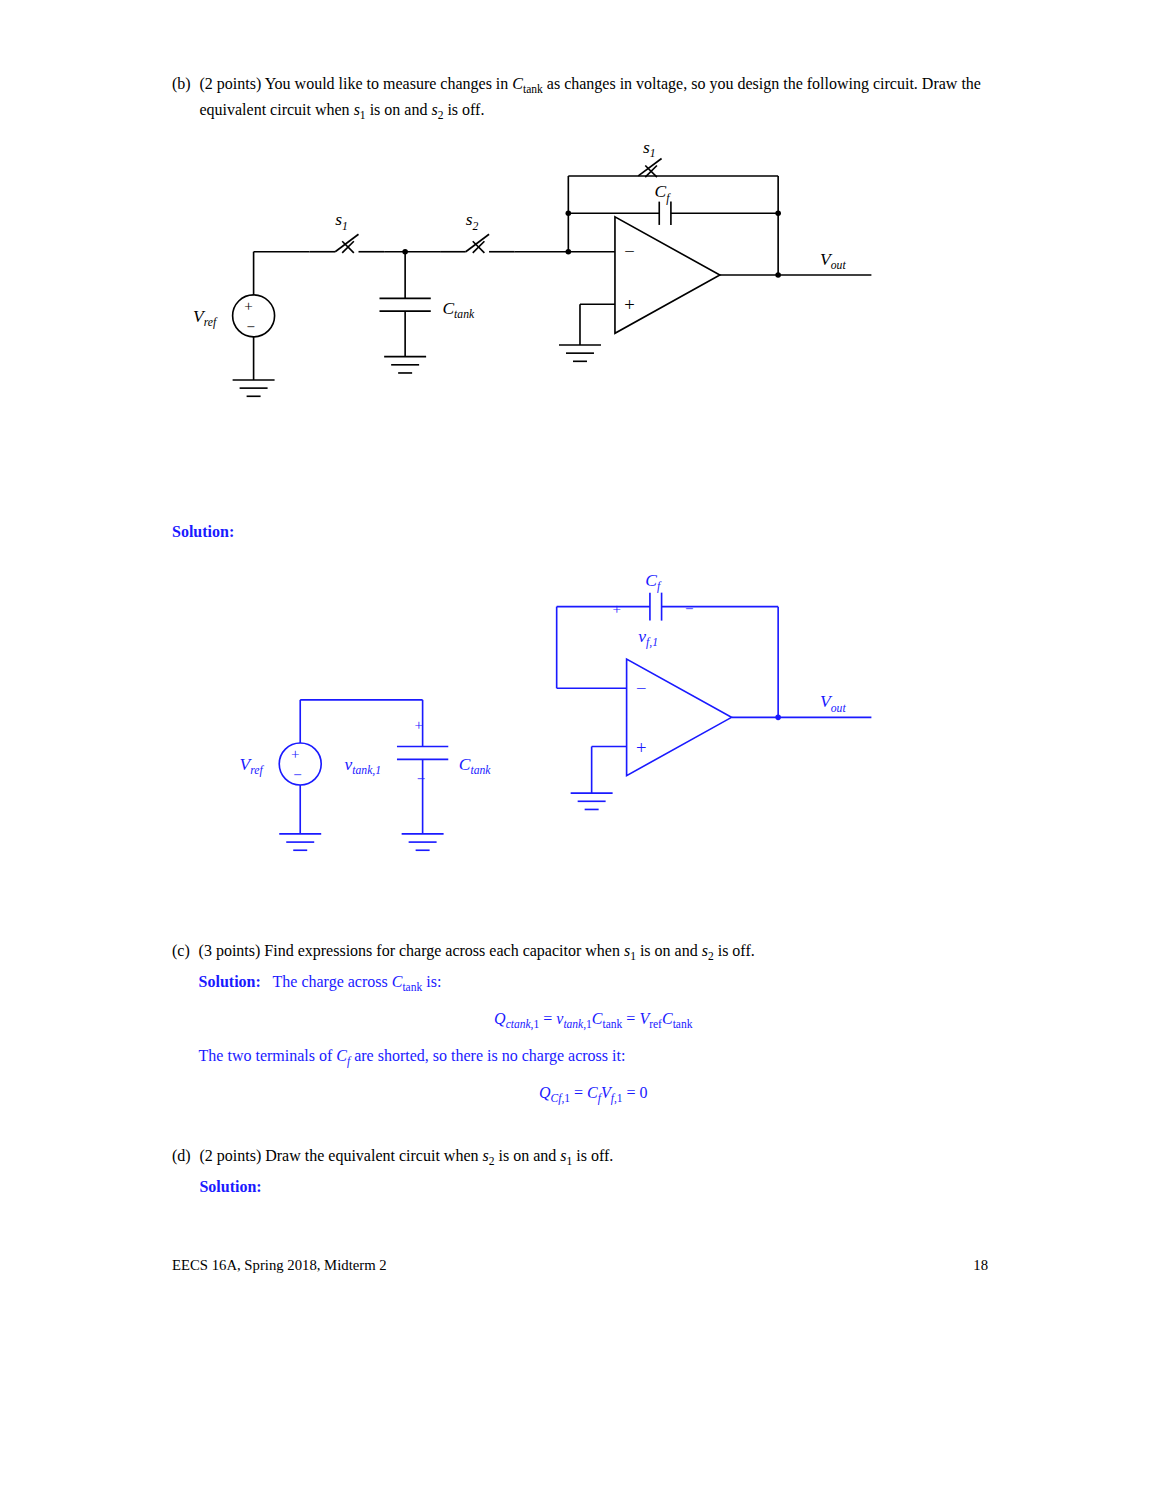(b)
(2 points) You would like to measure changes in Ctank as changes in voltage, so you design the following circuit. Draw the equivalent circuit when s1 is on and s2 is off.
Vref + − Ctank s1 s2 s1 Cf − + Vout
Solution:
Vref + − vtank,1 Ctank + − Cf + − vf,1 − + Vout
(c)
(3 points) Find expressions for charge across each capacitor when s1 is on and s2 is off.
Solution: The charge across Ctank is:
Qctank,1 = vtank,1Ctank = VrefCtank
The two terminals of Cf are shorted, so there is no charge across it:
QCf,1 = CfVf,1 = 0
(d)
(2 points) Draw the equivalent circuit when s2 is on and s1 is off.
Solution:
EECS 16A, Spring 2018, Midterm 2
18